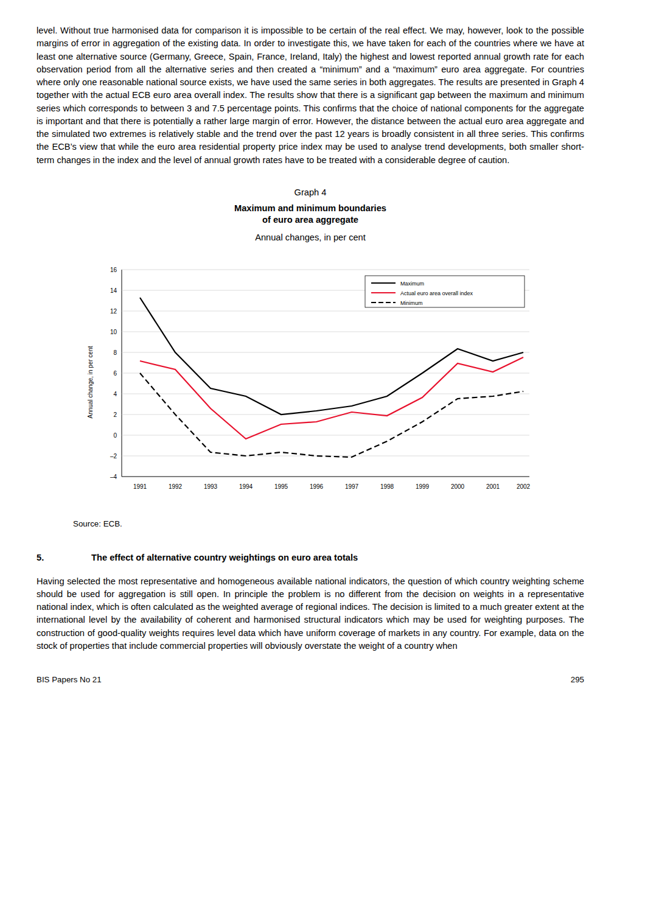level. Without true harmonised data for comparison it is impossible to be certain of the real effect. We may, however, look to the possible margins of error in aggregation of the existing data. In order to investigate this, we have taken for each of the countries where we have at least one alternative source (Germany, Greece, Spain, France, Ireland, Italy) the highest and lowest reported annual growth rate for each observation period from all the alternative series and then created a “minimum” and a “maximum” euro area aggregate. For countries where only one reasonable national source exists, we have used the same series in both aggregates. The results are presented in Graph 4 together with the actual ECB euro area overall index. The results show that there is a significant gap between the maximum and minimum series which corresponds to between 3 and 7.5 percentage points. This confirms that the choice of national components for the aggregate is important and that there is potentially a rather large margin of error. However, the distance between the actual euro area aggregate and the simulated two extremes is relatively stable and the trend over the past 12 years is broadly consistent in all three series. This confirms the ECB’s view that while the euro area residential property price index may be used to analyse trend developments, both smaller short-term changes in the index and the level of annual growth rates have to be treated with a considerable degree of caution.
Graph 4
Maximum and minimum boundaries
of euro area aggregate
Annual changes, in per cent
Annual change, in per cent 16 14 12 10 8 6 4 2 0 –2 –4 1991 1992 1993 1994 1995 1996 1997 1998 1999 2000 2001 2002 Maximum Actual euro area overall index Minimum
Source: ECB.
5. The effect of alternative country weightings on euro area totals
Having selected the most representative and homogeneous available national indicators, the question of which country weighting scheme should be used for aggregation is still open. In principle the problem is no different from the decision on weights in a representative national index, which is often calculated as the weighted average of regional indices. The decision is limited to a much greater extent at the international level by the availability of coherent and harmonised structural indicators which may be used for weighting purposes. The construction of good-quality weights requires level data which have uniform coverage of markets in any country. For example, data on the stock of properties that include commercial properties will obviously overstate the weight of a country when
BIS Papers No 21 295